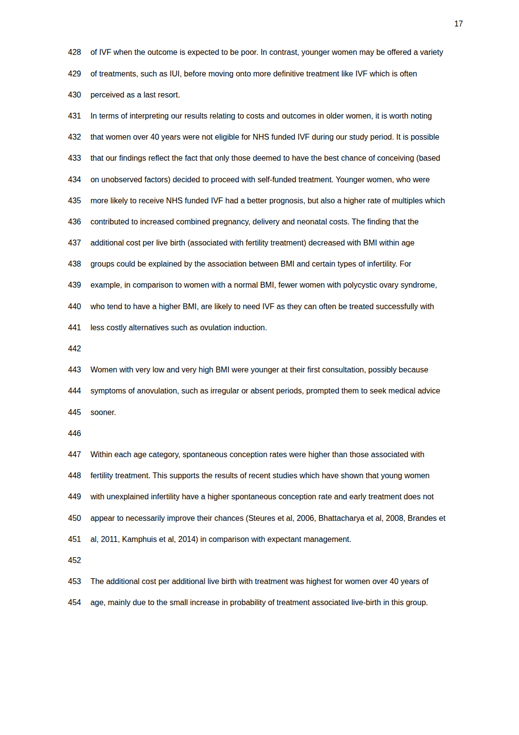17
428 of IVF when the outcome is expected to be poor. In contrast, younger women may be offered a variety
429 of treatments, such as IUI, before moving onto more definitive treatment like IVF which is often
430 perceived as a last resort.
431 In terms of interpreting our results relating to costs and outcomes in older women, it is worth noting
432 that women over 40 years were not eligible for NHS funded IVF during our study period. It is possible
433 that our findings reflect the fact that only those deemed to have the best chance of conceiving (based
434 on unobserved factors) decided to proceed with self-funded treatment. Younger women, who were
435 more likely to receive NHS funded IVF had a better prognosis, but also a higher rate of multiples which
436 contributed to increased combined pregnancy, delivery and neonatal costs. The finding that the
437 additional cost per live birth (associated with fertility treatment) decreased with BMI within age
438 groups could be explained by the association between BMI and certain types of infertility. For
439 example, in comparison to women with a normal BMI, fewer women with polycystic ovary syndrome,
440 who tend to have a higher BMI, are likely to need IVF as they can often be treated successfully with
441 less costly alternatives such as ovulation induction.
442
443 Women with very low and very high BMI were younger at their first consultation, possibly because
444 symptoms of anovulation, such as irregular or absent periods, prompted them to seek medical advice
445 sooner.
446
447 Within each age category, spontaneous conception rates were higher than those associated with
448 fertility treatment. This supports the results of recent studies which have shown that young women
449 with unexplained infertility have a higher spontaneous conception rate and early treatment does not
450 appear to necessarily improve their chances (Steures et al, 2006, Bhattacharya et al, 2008, Brandes et
451 al, 2011, Kamphuis et al, 2014) in comparison with expectant management.
452
453 The additional cost per additional live birth with treatment was highest for women over 40 years of
454 age, mainly due to the small increase in probability of treatment associated live-birth in this group.